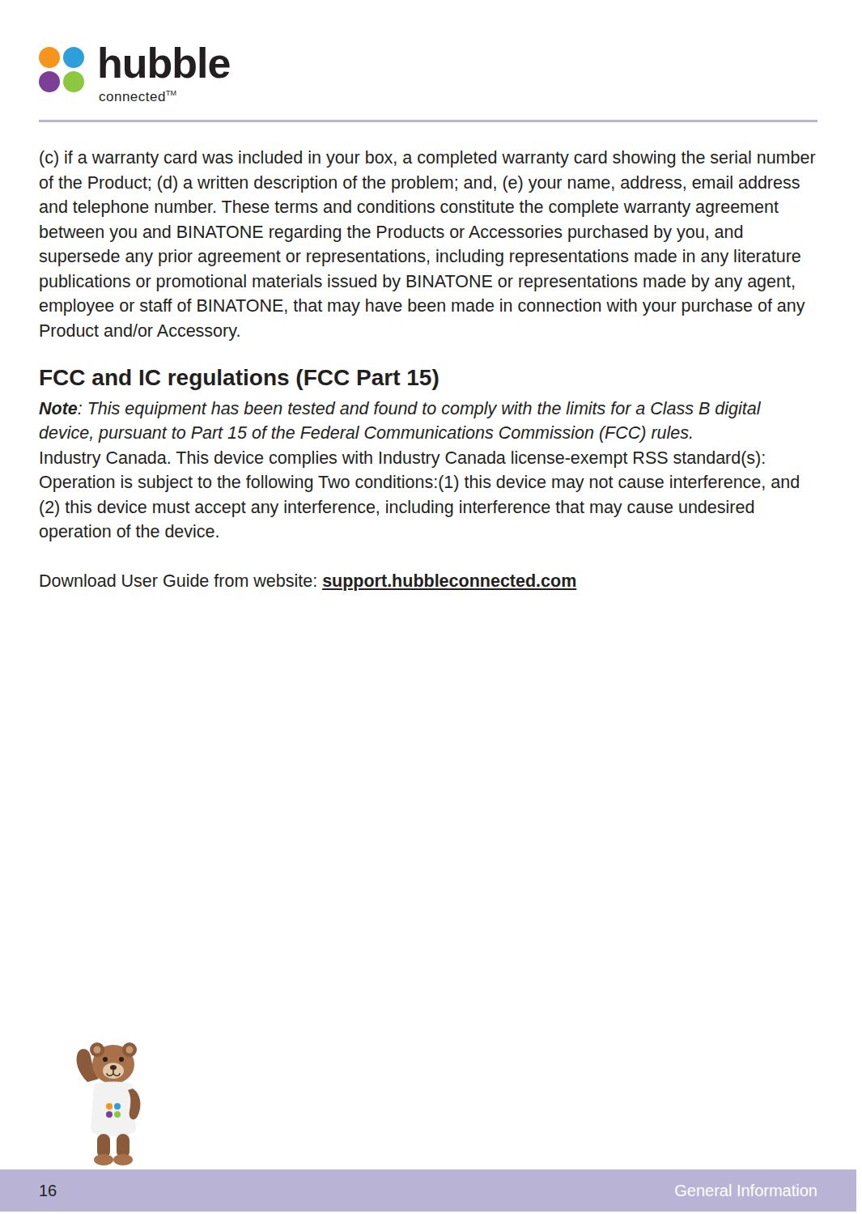hubble
connectedTM
(c) if a warranty card was included in your box, a completed warranty card showing the serial number of the Product; (d) a written description of the problem; and, (e) your name, address, email address and telephone number. These terms and conditions constitute the complete warranty agreement between you and BINATONE regarding the Products or Accessories purchased by you, and supersede any prior agreement or representations, including representations made in any literature publications or promotional materials issued by BINATONE or representations made by any agent, employee or staff of BINATONE, that may have been made in connection with your purchase of any Product and/or Accessory.
FCC and IC regulations (FCC Part 15)
Note: This equipment has been tested and found to comply with the limits for a Class B digital device, pursuant to Part 15 of the Federal Communications Commission (FCC) rules.
Industry Canada. This device complies with Industry Canada license-exempt RSS standard(s): Operation is subject to the following Two conditions:(1) this device may not cause interference, and (2) this device must accept any interference, including interference that may cause undesired operation of the device.
Download User Guide from website: support.hubbleconnected.com
16
General Information